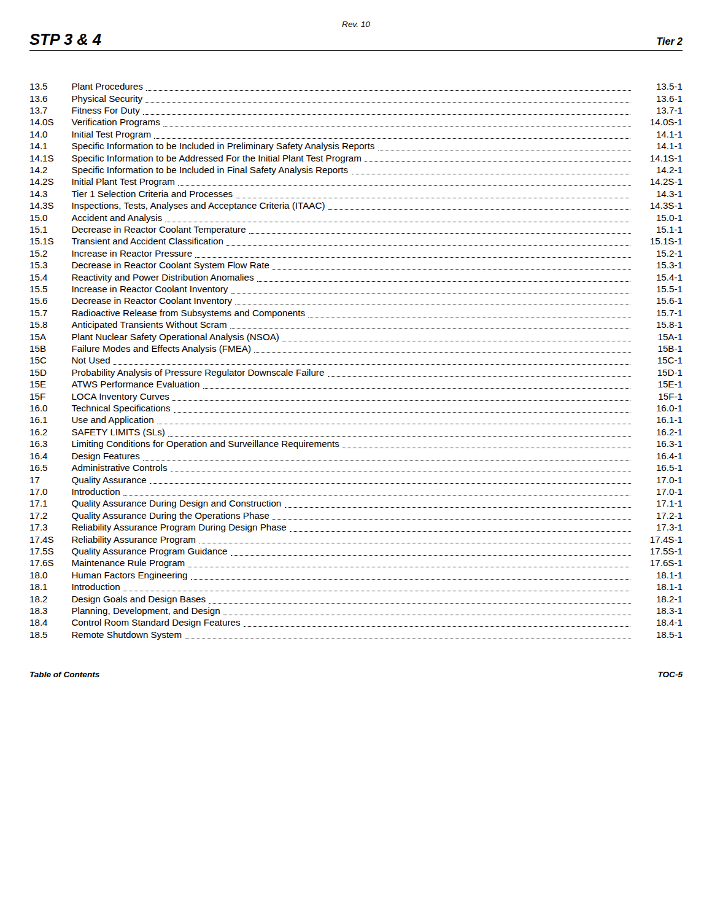Rev. 10
STP 3 & 4
Tier 2
| 13.5 | Plant Procedures | 13.5-1 |
| 13.6 | Physical Security | 13.6-1 |
| 13.7 | Fitness For Duty | 13.7-1 |
| 14.0S | Verification Programs | 14.0S-1 |
| 14.0 | Initial Test Program | 14.1-1 |
| 14.1 | Specific Information to be Included in Preliminary Safety Analysis Reports | 14.1-1 |
| 14.1S | Specific Information to be Addressed For the Initial Plant Test Program | 14.1S-1 |
| 14.2 | Specific Information to be Included in Final Safety Analysis Reports | 14.2-1 |
| 14.2S | Initial Plant Test Program | 14.2S-1 |
| 14.3 | Tier 1 Selection Criteria and Processes | 14.3-1 |
| 14.3S | Inspections, Tests, Analyses and Acceptance Criteria (ITAAC) | 14.3S-1 |
| 15.0 | Accident and Analysis | 15.0-1 |
| 15.1 | Decrease in Reactor Coolant Temperature | 15.1-1 |
| 15.1S | Transient and Accident Classification | 15.1S-1 |
| 15.2 | Increase in Reactor Pressure | 15.2-1 |
| 15.3 | Decrease in Reactor Coolant System Flow Rate | 15.3-1 |
| 15.4 | Reactivity and Power Distribution Anomalies | 15.4-1 |
| 15.5 | Increase in Reactor Coolant Inventory | 15.5-1 |
| 15.6 | Decrease in Reactor Coolant Inventory | 15.6-1 |
| 15.7 | Radioactive Release from Subsystems and Components | 15.7-1 |
| 15.8 | Anticipated Transients Without Scram | 15.8-1 |
| 15A | Plant Nuclear Safety Operational Analysis (NSOA) | 15A-1 |
| 15B | Failure Modes and Effects Analysis (FMEA) | 15B-1 |
| 15C | Not Used | 15C-1 |
| 15D | Probability Analysis of Pressure Regulator Downscale Failure | 15D-1 |
| 15E | ATWS Performance Evaluation | 15E-1 |
| 15F | LOCA Inventory Curves | 15F-1 |
| 16.0 | Technical Specifications | 16.0-1 |
| 16.1 | Use and Application | 16.1-1 |
| 16.2 | SAFETY LIMITS (SLs) | 16.2-1 |
| 16.3 | Limiting Conditions for Operation and Surveillance Requirements | 16.3-1 |
| 16.4 | Design Features | 16.4-1 |
| 16.5 | Administrative Controls | 16.5-1 |
| 17 | Quality Assurance | 17.0-1 |
| 17.0 | Introduction | 17.0-1 |
| 17.1 | Quality Assurance During Design and Construction | 17.1-1 |
| 17.2 | Quality Assurance During the Operations Phase | 17.2-1 |
| 17.3 | Reliability Assurance Program During Design Phase | 17.3-1 |
| 17.4S | Reliability Assurance Program | 17.4S-1 |
| 17.5S | Quality Assurance Program Guidance | 17.5S-1 |
| 17.6S | Maintenance Rule Program | 17.6S-1 |
| 18.0 | Human Factors Engineering | 18.1-1 |
| 18.1 | Introduction | 18.1-1 |
| 18.2 | Design Goals and Design Bases | 18.2-1 |
| 18.3 | Planning, Development, and Design | 18.3-1 |
| 18.4 | Control Room Standard Design Features | 18.4-1 |
| 18.5 | Remote Shutdown System | 18.5-1 |
Table of Contents
TOC-5